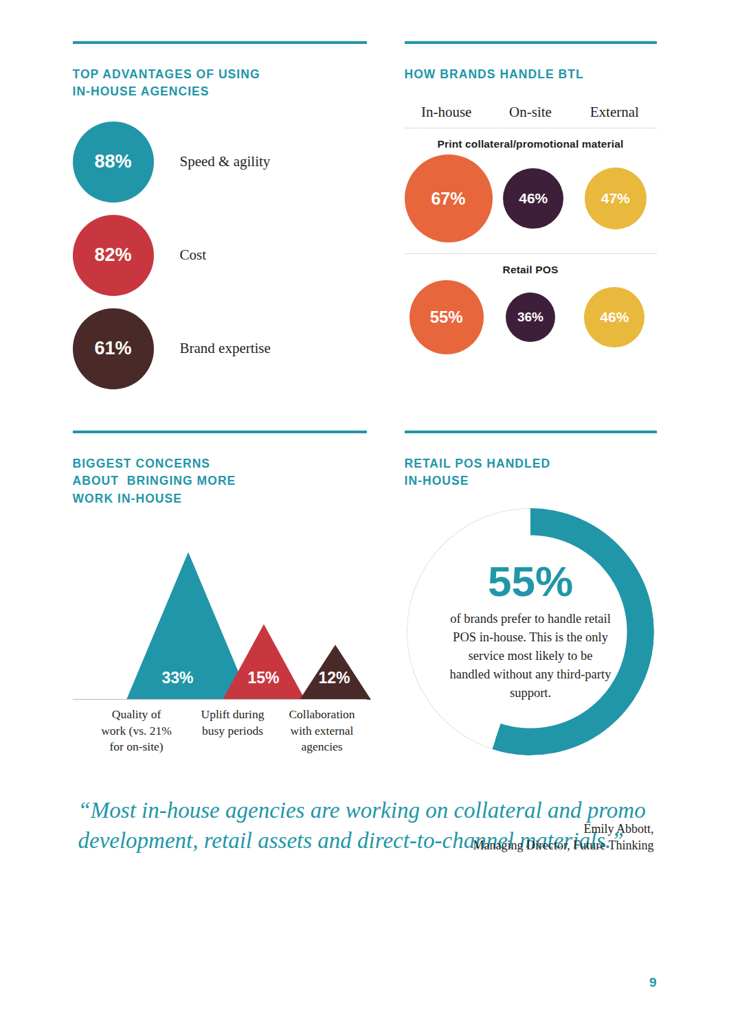Top advantages of using
in-house agencies
88%
Speed & agility
82%
Cost
61%
Brand expertise
How brands handle BTL
In-house
On-site
External
Print collateral/promotional material
67%
46%
47%
Retail POS
55%
36%
46%
Biggest concerns
about bringing more
work in-house
33%
15%
12%
Quality of
work (vs. 21%
for on-site)
Uplift during
busy periods
Collaboration
with external
agencies
Retail POS handled
in-house
55%
of brands prefer to handle retail POS in-house. This is the only service most likely to be handled without any third-party support.
“Most in-house agencies are working on collateral and promo development, retail assets and direct-to-channel materials.”
Emily Abbott,
Managing Director, Future Thinking
9